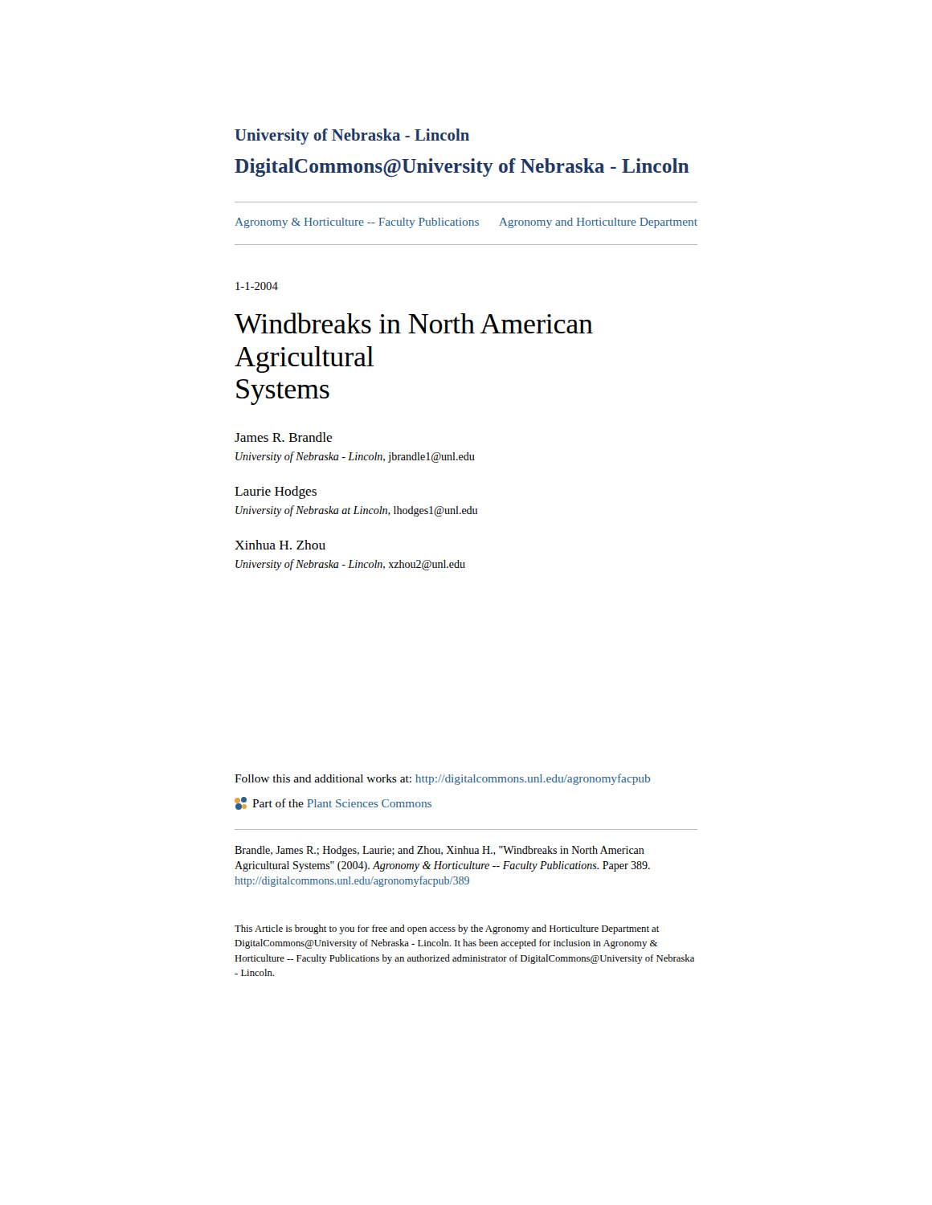University of Nebraska - Lincoln
DigitalCommons@University of Nebraska - Lincoln
Agronomy & Horticulture -- Faculty Publications
Agronomy and Horticulture Department
1-1-2004
Windbreaks in North American Agricultural
Systems
James R. Brandle
University of Nebraska - Lincoln, jbrandle1@unl.edu
Laurie Hodges
University of Nebraska at Lincoln, lhodges1@unl.edu
Xinhua H. Zhou
University of Nebraska - Lincoln, xzhou2@unl.edu
Follow this and additional works at: http://digitalcommons.unl.edu/agronomyfacpub
Part of the Plant Sciences Commons
Brandle, James R.; Hodges, Laurie; and Zhou, Xinhua H., "Windbreaks in North American Agricultural Systems" (2004). Agronomy & Horticulture -- Faculty Publications. Paper 389.
http://digitalcommons.unl.edu/agronomyfacpub/389
This Article is brought to you for free and open access by the Agronomy and Horticulture Department at DigitalCommons@University of Nebraska - Lincoln. It has been accepted for inclusion in Agronomy & Horticulture -- Faculty Publications by an authorized administrator of DigitalCommons@University of Nebraska - Lincoln.